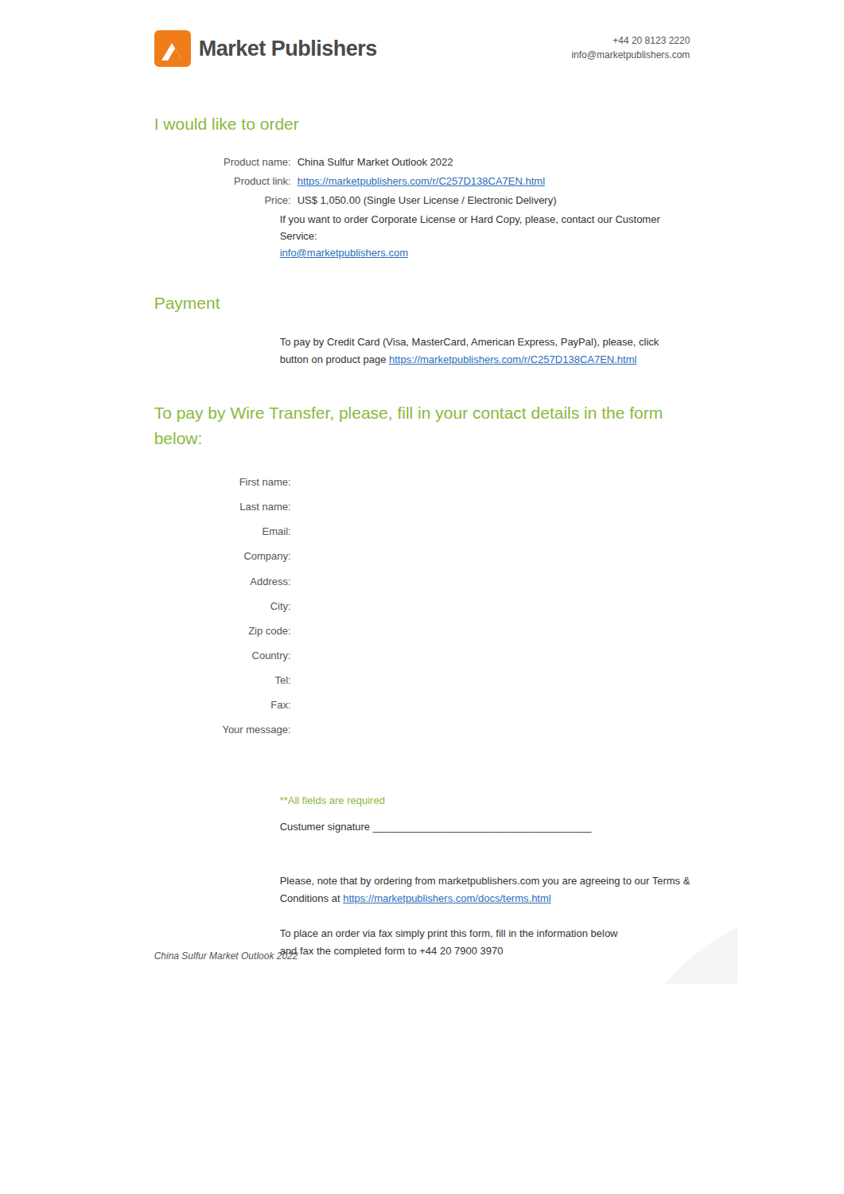Market Publishers
+44 20 8123 2220
info@marketpublishers.com
I would like to order
Product name:
China Sulfur Market Outlook 2022
Product link:
https://marketpublishers.com/r/C257D138CA7EN.html
Price:
US$ 1,050.00 (Single User License / Electronic Delivery)
If you want to order Corporate License or Hard Copy, please, contact our Customer Service:
info@marketpublishers.com
Payment
To pay by Credit Card (Visa, MasterCard, American Express, PayPal), please, click button on product page https://marketpublishers.com/r/C257D138CA7EN.html
To pay by Wire Transfer, please, fill in your contact details in the form below:
First name:
Last name:
Email:
Company:
Address:
City:
Zip code:
Country:
Tel:
Fax:
Your message:
**All fields are required
Custumer signature ______________________________________
Please, note that by ordering from marketpublishers.com you are agreeing to our Terms & Conditions at https://marketpublishers.com/docs/terms.html
To place an order via fax simply print this form, fill in the information below
and fax the completed form to +44 20 7900 3970
China Sulfur Market Outlook 2022